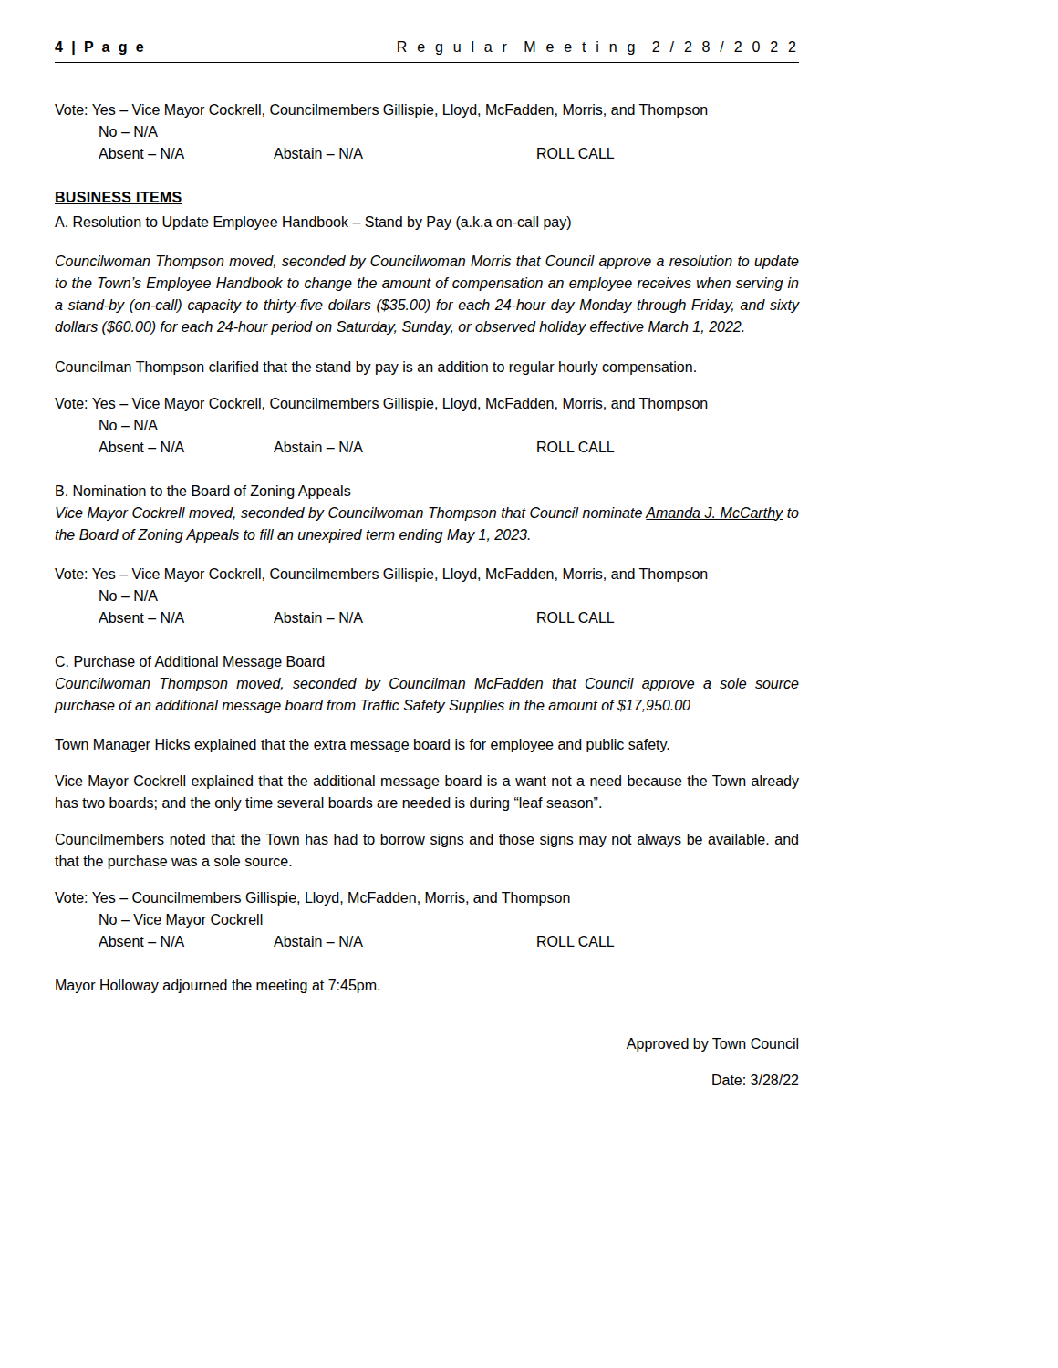4 | P a g e R e g u l a r M e e t i n g 2 / 2 8 / 2 0 2 2
Vote: Yes – Vice Mayor Cockrell, Councilmembers Gillispie, Lloyd, McFadden, Morris, and Thompson
No – N/A
Absent – N/A Abstain – N/A ROLL CALL
BUSINESS ITEMS
A. Resolution to Update Employee Handbook – Stand by Pay (a.k.a on-call pay)
Councilwoman Thompson moved, seconded by Councilwoman Morris that Council approve a resolution to update to the Town’s Employee Handbook to change the amount of compensation an employee receives when serving in a stand-by (on-call) capacity to thirty-five dollars ($35.00) for each 24-hour day Monday through Friday, and sixty dollars ($60.00) for each 24-hour period on Saturday, Sunday, or observed holiday effective March 1, 2022.
Councilman Thompson clarified that the stand by pay is an addition to regular hourly compensation.
Vote: Yes – Vice Mayor Cockrell, Councilmembers Gillispie, Lloyd, McFadden, Morris, and Thompson
No – N/A
Absent – N/A Abstain – N/A ROLL CALL
B. Nomination to the Board of Zoning Appeals
Vice Mayor Cockrell moved, seconded by Councilwoman Thompson that Council nominate Amanda J. McCarthy to the Board of Zoning Appeals to fill an unexpired term ending May 1, 2023.
Vote: Yes – Vice Mayor Cockrell, Councilmembers Gillispie, Lloyd, McFadden, Morris, and Thompson
No – N/A
Absent – N/A Abstain – N/A ROLL CALL
C. Purchase of Additional Message Board
Councilwoman Thompson moved, seconded by Councilman McFadden that Council approve a sole source purchase of an additional message board from Traffic Safety Supplies in the amount of $17,950.00
Town Manager Hicks explained that the extra message board is for employee and public safety.
Vice Mayor Cockrell explained that the additional message board is a want not a need because the Town already has two boards; and the only time several boards are needed is during “leaf season”.
Councilmembers noted that the Town has had to borrow signs and those signs may not always be available. and that the purchase was a sole source.
Vote: Yes – Councilmembers Gillispie, Lloyd, McFadden, Morris, and Thompson
No – Vice Mayor Cockrell
Absent – N/A Abstain – N/A ROLL CALL
Mayor Holloway adjourned the meeting at 7:45pm.
Approved by Town Council
Date: 3/28/22